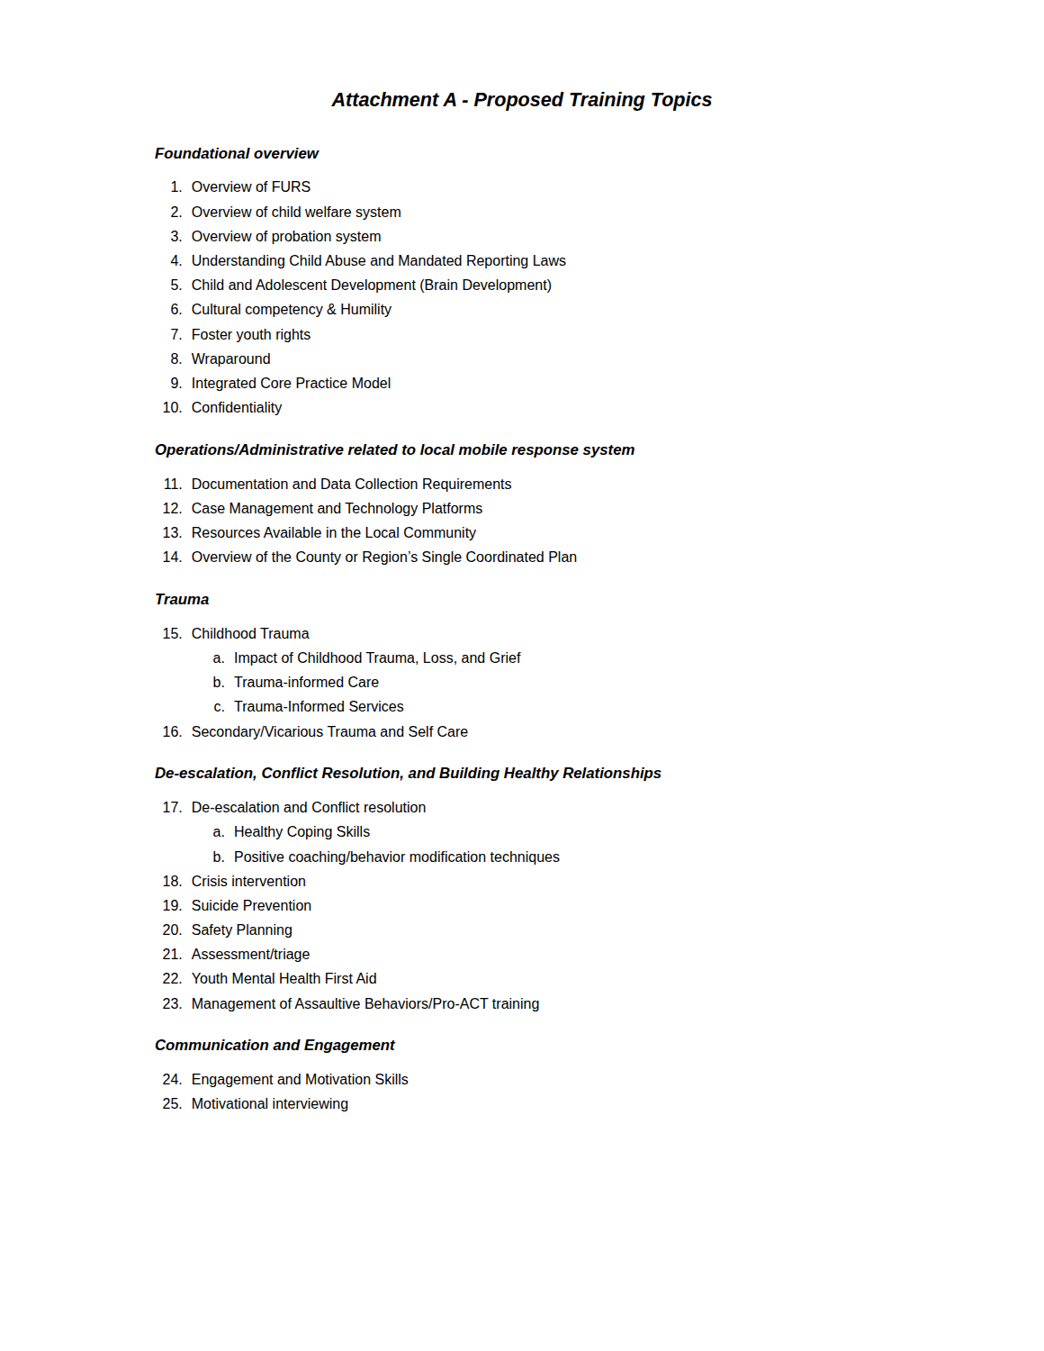Attachment A - Proposed Training Topics
Foundational overview
Overview of FURS
Overview of child welfare system
Overview of probation system
Understanding Child Abuse and Mandated Reporting Laws
Child and Adolescent Development (Brain Development)
Cultural competency & Humility
Foster youth rights
Wraparound
Integrated Core Practice Model
Confidentiality
Operations/Administrative related to local mobile response system
Documentation and Data Collection Requirements
Case Management and Technology Platforms
Resources Available in the Local Community
Overview of the County or Region’s Single Coordinated Plan
Trauma
Childhood Trauma
Impact of Childhood Trauma, Loss, and Grief
Trauma-informed Care
Trauma-Informed Services
Secondary/Vicarious Trauma and Self Care
De-escalation, Conflict Resolution, and Building Healthy Relationships
De-escalation and Conflict resolution
Healthy Coping Skills
Positive coaching/behavior modification techniques
Crisis intervention
Suicide Prevention
Safety Planning
Assessment/triage
Youth Mental Health First Aid
Management of Assaultive Behaviors/Pro-ACT training
Communication and Engagement
Engagement and Motivation Skills
Motivational interviewing